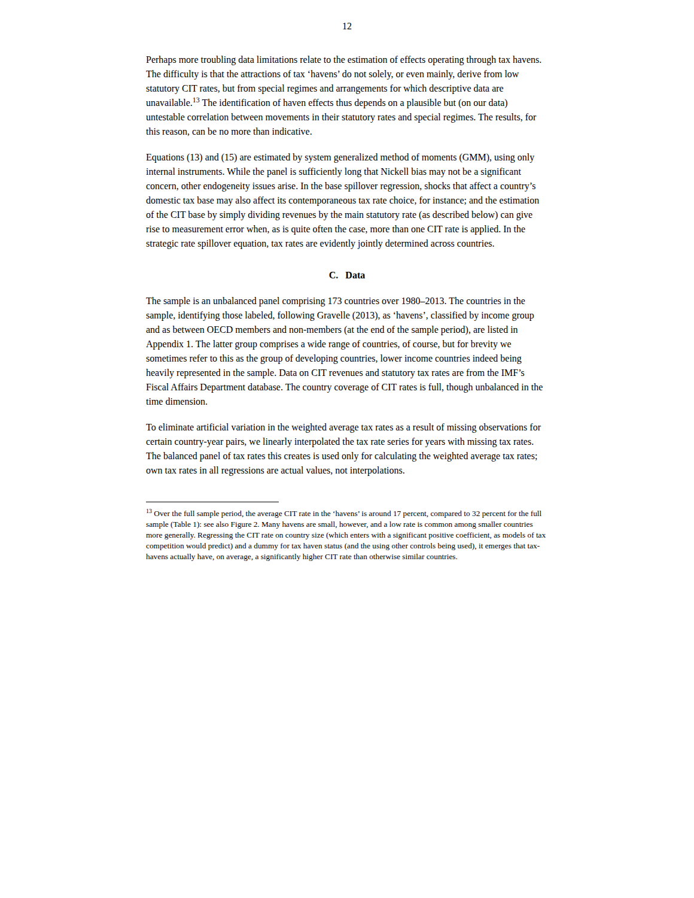12
Perhaps more troubling data limitations relate to the estimation of effects operating through tax havens. The difficulty is that the attractions of tax ‘havens’ do not solely, or even mainly, derive from low statutory CIT rates, but from special regimes and arrangements for which descriptive data are unavailable.13 The identification of haven effects thus depends on a plausible but (on our data) untestable correlation between movements in their statutory rates and special regimes. The results, for this reason, can be no more than indicative.
Equations (13) and (15) are estimated by system generalized method of moments (GMM), using only internal instruments. While the panel is sufficiently long that Nickell bias may not be a significant concern, other endogeneity issues arise. In the base spillover regression, shocks that affect a country’s domestic tax base may also affect its contemporaneous tax rate choice, for instance; and the estimation of the CIT base by simply dividing revenues by the main statutory rate (as described below) can give rise to measurement error when, as is quite often the case, more than one CIT rate is applied. In the strategic rate spillover equation, tax rates are evidently jointly determined across countries.
C. Data
The sample is an unbalanced panel comprising 173 countries over 1980–2013. The countries in the sample, identifying those labeled, following Gravelle (2013), as ‘havens’, classified by income group and as between OECD members and non-members (at the end of the sample period), are listed in Appendix 1. The latter group comprises a wide range of countries, of course, but for brevity we sometimes refer to this as the group of developing countries, lower income countries indeed being heavily represented in the sample. Data on CIT revenues and statutory tax rates are from the IMF’s Fiscal Affairs Department database. The country coverage of CIT rates is full, though unbalanced in the time dimension.
To eliminate artificial variation in the weighted average tax rates as a result of missing observations for certain country-year pairs, we linearly interpolated the tax rate series for years with missing tax rates. The balanced panel of tax rates this creates is used only for calculating the weighted average tax rates; own tax rates in all regressions are actual values, not interpolations.
13 Over the full sample period, the average CIT rate in the ‘havens’ is around 17 percent, compared to 32 percent for the full sample (Table 1): see also Figure 2. Many havens are small, however, and a low rate is common among smaller countries more generally. Regressing the CIT rate on country size (which enters with a significant positive coefficient, as models of tax competition would predict) and a dummy for tax haven status (and the using other controls being used), it emerges that tax-havens actually have, on average, a significantly higher CIT rate than otherwise similar countries.